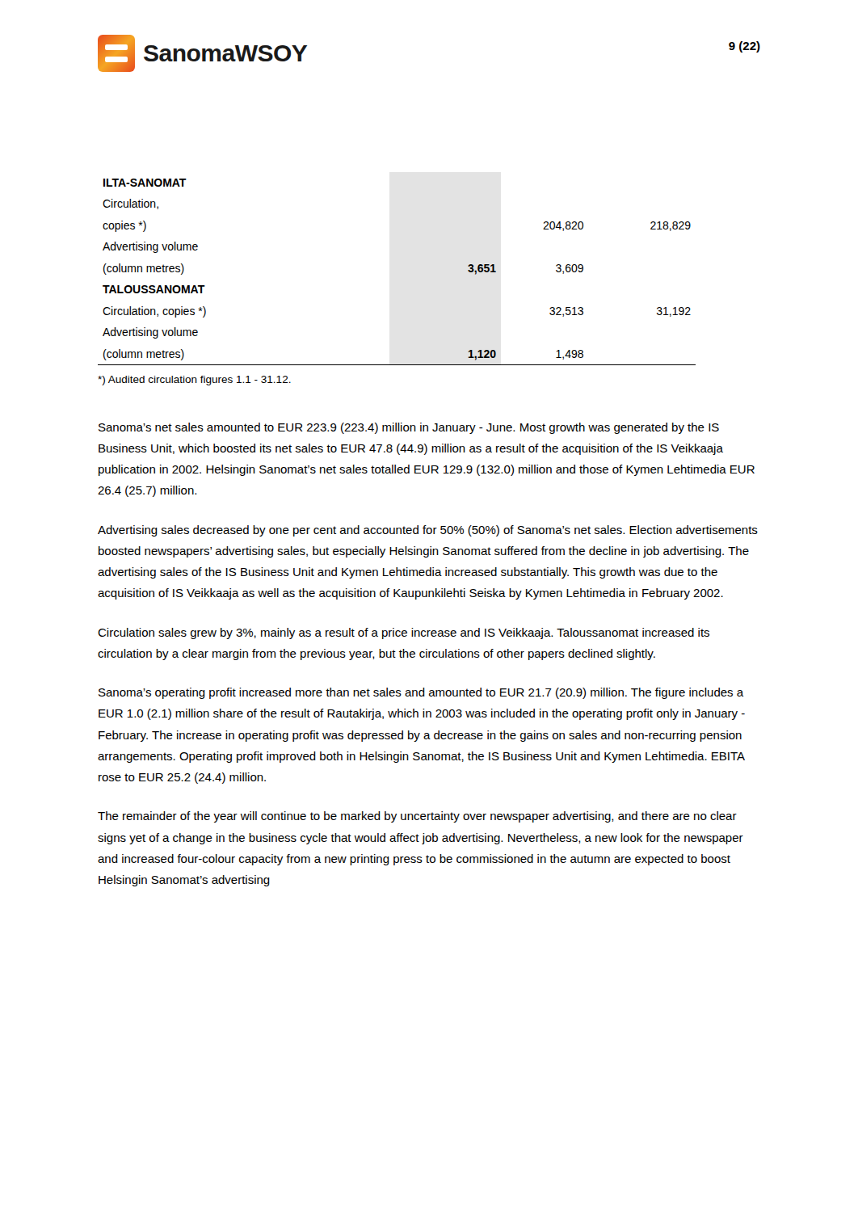SanomaWSOY
9 (22)
| ILTA-SANOMAT | | | |
| Circulation, | | | |
| copies *) | | 204,820 | 218,829 |
| Advertising volume | | | |
| (column metres) | 3,651 | 3,609 | |
| TALOUSSANOMAT | | | |
| Circulation, copies *) | | 32,513 | 31,192 |
| Advertising volume | | | |
| (column metres) | 1,120 | 1,498 | |
*) Audited circulation figures 1.1 - 31.12.
Sanoma’s net sales amounted to EUR 223.9 (223.4) million in January - June. Most growth was generated by the IS Business Unit, which boosted its net sales to EUR 47.8 (44.9) million as a result of the acquisition of the IS Veikkaaja publication in 2002. Helsingin Sanomat’s net sales totalled EUR 129.9 (132.0) million and those of Kymen Lehtimedia EUR 26.4 (25.7) million.
Advertising sales decreased by one per cent and accounted for 50% (50%) of Sanoma’s net sales. Election advertisements boosted newspapers’ advertising sales, but especially Helsingin Sanomat suffered from the decline in job advertising. The advertising sales of the IS Business Unit and Kymen Lehtimedia increased substantially. This growth was due to the acquisition of IS Veikkaaja as well as the acquisition of Kaupunkilehti Seiska by Kymen Lehtimedia in February 2002.
Circulation sales grew by 3%, mainly as a result of a price increase and IS Veikkaaja. Taloussanomat increased its circulation by a clear margin from the previous year, but the circulations of other papers declined slightly.
Sanoma’s operating profit increased more than net sales and amounted to EUR 21.7 (20.9) million. The figure includes a EUR 1.0 (2.1) million share of the result of Rautakirja, which in 2003 was included in the operating profit only in January - February. The increase in operating profit was depressed by a decrease in the gains on sales and non-recurring pension arrangements. Operating profit improved both in Helsingin Sanomat, the IS Business Unit and Kymen Lehtimedia. EBITA rose to EUR 25.2 (24.4) million.
The remainder of the year will continue to be marked by uncertainty over newspaper advertising, and there are no clear signs yet of a change in the business cycle that would affect job advertising. Nevertheless, a new look for the newspaper and increased four-colour capacity from a new printing press to be commissioned in the autumn are expected to boost Helsingin Sanomat’s advertising